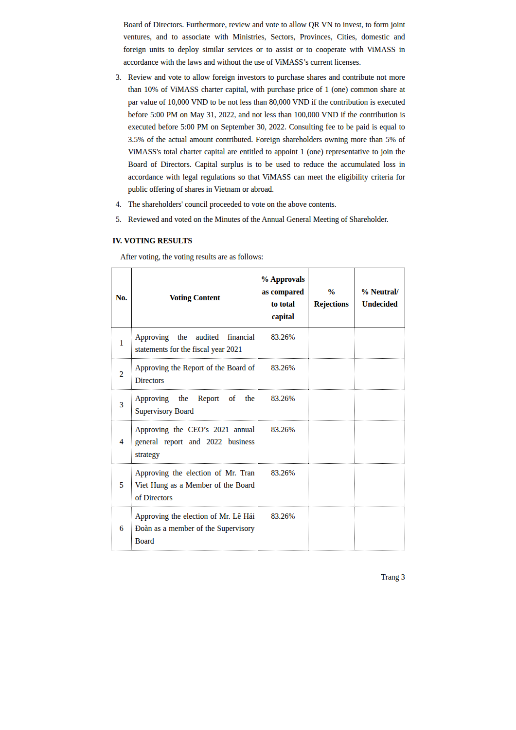Board of Directors. Furthermore, review and vote to allow QR VN to invest, to form joint ventures, and to associate with Ministries, Sectors, Provinces, Cities, domestic and foreign units to deploy similar services or to assist or to cooperate with ViMASS in accordance with the laws and without the use of ViMASS’s current licenses.
Review and vote to allow foreign investors to purchase shares and contribute not more than 10% of ViMASS charter capital, with purchase price of 1 (one) common share at par value of 10,000 VND to be not less than 80,000 VND if the contribution is executed before 5:00 PM on May 31, 2022, and not less than 100,000 VND if the contribution is executed before 5:00 PM on September 30, 2022. Consulting fee to be paid is equal to 3.5% of the actual amount contributed. Foreign shareholders owning more than 5% of ViMASS's total charter capital are entitled to appoint 1 (one) representative to join the Board of Directors. Capital surplus is to be used to reduce the accumulated loss in accordance with legal regulations so that ViMASS can meet the eligibility criteria for public offering of shares in Vietnam or abroad.
The shareholders' council proceeded to vote on the above contents.
Reviewed and voted on the Minutes of the Annual General Meeting of Shareholder.
IV. VOTING RESULTS
After voting, the voting results are as follows:
| No. | Voting Content | % Approvals as compared to total capital | % Rejections | % Neutral/ Undecided |
| --- | --- | --- | --- | --- |
| 1 | Approving the audited financial statements for the fiscal year 2021 | 83.26% | | |
| 2 | Approving the Report of the Board of Directors | 83.26% | | |
| 3 | Approving the Report of the Supervisory Board | 83.26% | | |
| 4 | Approving the CEO’s 2021 annual general report and 2022 business strategy | 83.26% | | |
| 5 | Approving the election of Mr. Tran Viet Hung as a Member of the Board of Directors | 83.26% | | |
| 6 | Approving the election of Mr. Lê Hải Đoàn as a member of the Supervisory Board | 83.26% | | |
Trang 3